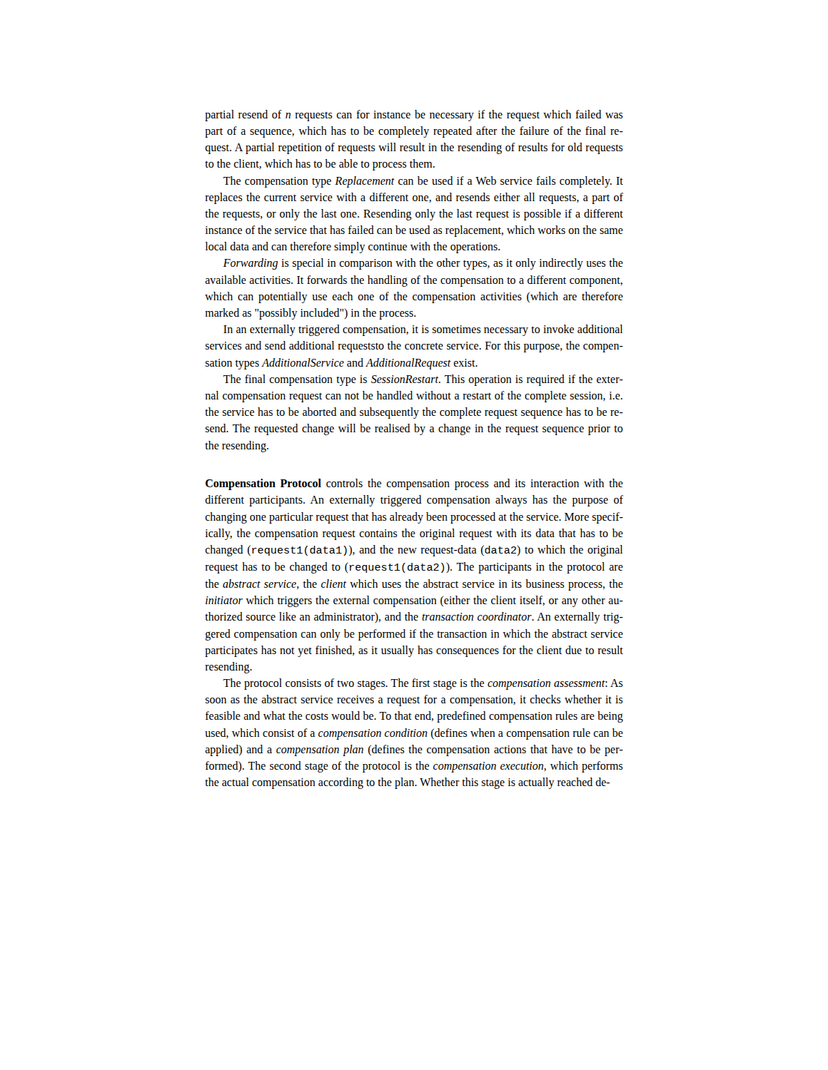partial resend of n requests can for instance be necessary if the request which failed was part of a sequence, which has to be completely repeated after the failure of the final request. A partial repetition of requests will result in the resending of results for old requests to the client, which has to be able to process them.
The compensation type Replacement can be used if a Web service fails completely. It replaces the current service with a different one, and resends either all requests, a part of the requests, or only the last one. Resending only the last request is possible if a different instance of the service that has failed can be used as replacement, which works on the same local data and can therefore simply continue with the operations.
Forwarding is special in comparison with the other types, as it only indirectly uses the available activities. It forwards the handling of the compensation to a different component, which can potentially use each one of the compensation activities (which are therefore marked as "possibly included") in the process.
In an externally triggered compensation, it is sometimes necessary to invoke additional services and send additional requeststo the concrete service. For this purpose, the compensation types AdditionalService and AdditionalRequest exist.
The final compensation type is SessionRestart. This operation is required if the external compensation request can not be handled without a restart of the complete session, i.e. the service has to be aborted and subsequently the complete request sequence has to be resend. The requested change will be realised by a change in the request sequence prior to the resending.
Compensation Protocol controls the compensation process and its interaction with the different participants. An externally triggered compensation always has the purpose of changing one particular request that has already been processed at the service. More specifically, the compensation request contains the original request with its data that has to be changed (request1(data1)), and the new request-data (data2) to which the original request has to be changed to (request1(data2)). The participants in the protocol are the abstract service, the client which uses the abstract service in its business process, the initiator which triggers the external compensation (either the client itself, or any other authorized source like an administrator), and the transaction coordinator. An externally triggered compensation can only be performed if the transaction in which the abstract service participates has not yet finished, as it usually has consequences for the client due to result resending.
The protocol consists of two stages. The first stage is the compensation assessment: As soon as the abstract service receives a request for a compensation, it checks whether it is feasible and what the costs would be. To that end, predefined compensation rules are being used, which consist of a compensation condition (defines when a compensation rule can be applied) and a compensation plan (defines the compensation actions that have to be performed). The second stage of the protocol is the compensation execution, which performs the actual compensation according to the plan. Whether this stage is actually reached de-